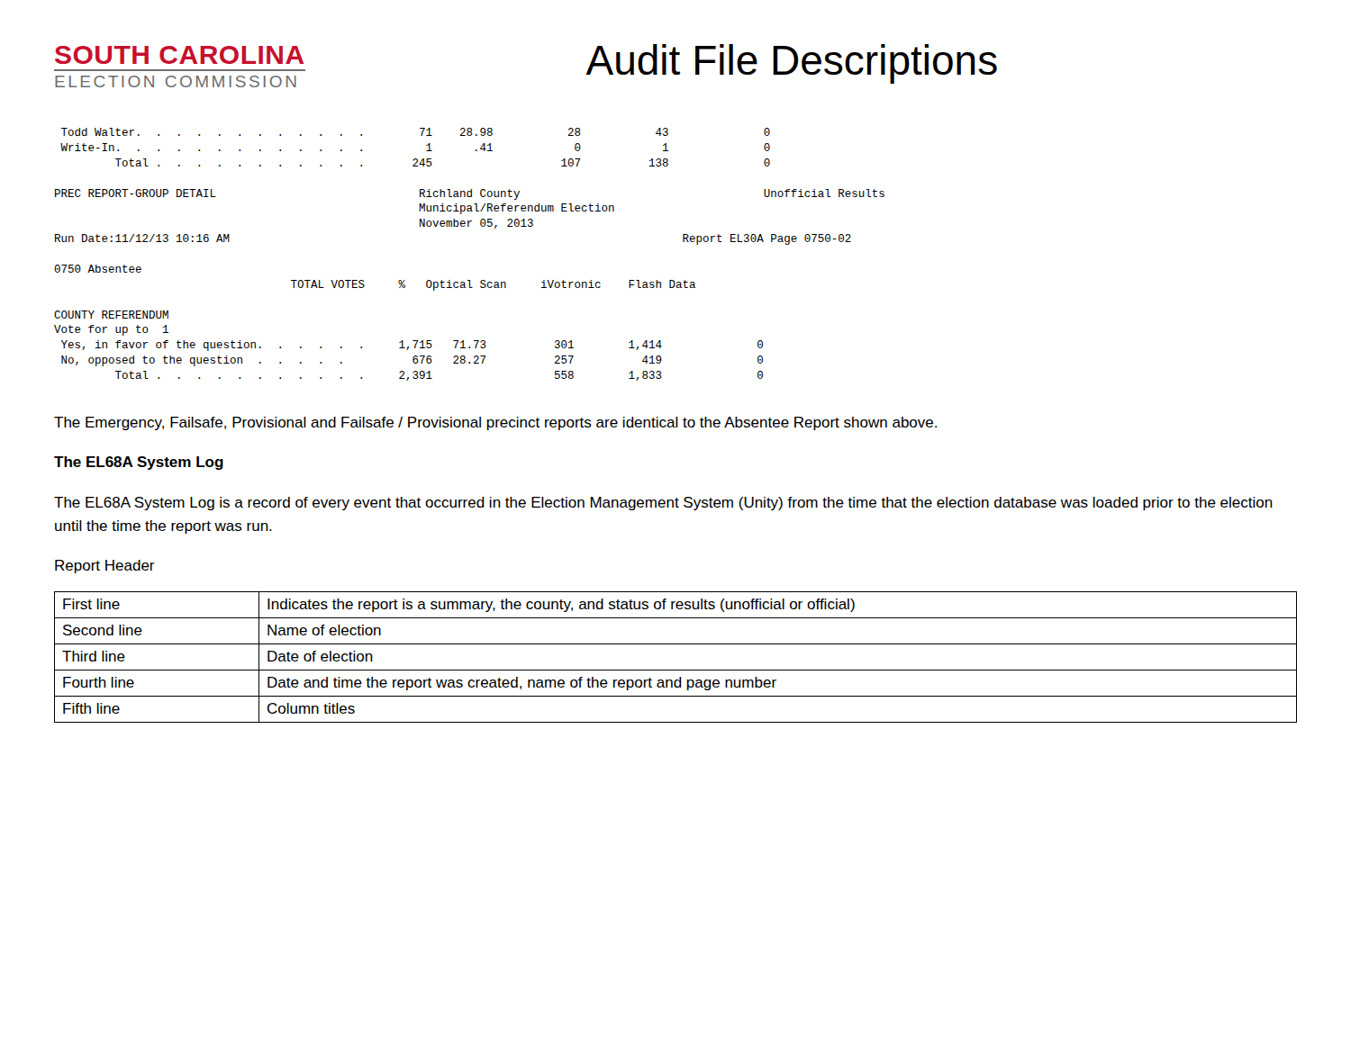SOUTH CAROLINA ELECTION COMMISSION
Audit File Descriptions
 Todd Walter.  .  .  .  .  .  .  .  .  .  .  .        71    28.98           28           43              0
 Write-In.  .  .  .  .  .  .  .  .  .  .  .  .         1      .41            0            1              0
         Total .  .  .  .  .  .  .  .  .  .  .       245                   107          138              0

PREC REPORT-GROUP DETAIL                              Richland County                                    Unofficial Results
                                                      Municipal/Referendum Election
                                                      November 05, 2013
Run Date:11/12/13 10:16 AM                                                                   Report EL30A Page 0750-02

0750 Absentee
                                   TOTAL VOTES     %   Optical Scan     iVotronic    Flash Data

COUNTY REFERENDUM
Vote for up to  1
 Yes, in favor of the question.  .  .  .  .  .     1,715   71.73          301        1,414              0
 No, opposed to the question  .  .  .  .  .          676   28.27          257          419              0
         Total .  .  .  .  .  .  .  .  .  .  .     2,391                  558        1,833              0
The Emergency, Failsafe, Provisional and Failsafe / Provisional precinct reports are identical to the Absentee Report shown above.
The EL68A System Log
The EL68A System Log is a record of every event that occurred in the Election Management System (Unity) from the time that the election database was loaded prior to the election until the time the report was run.
Report Header
| First line | Indicates the report is a summary, the county, and status of results (unofficial or official) |
| Second line | Name of election |
| Third line | Date of election |
| Fourth line | Date and time the report was created, name of the report and page number |
| Fifth line | Column titles |